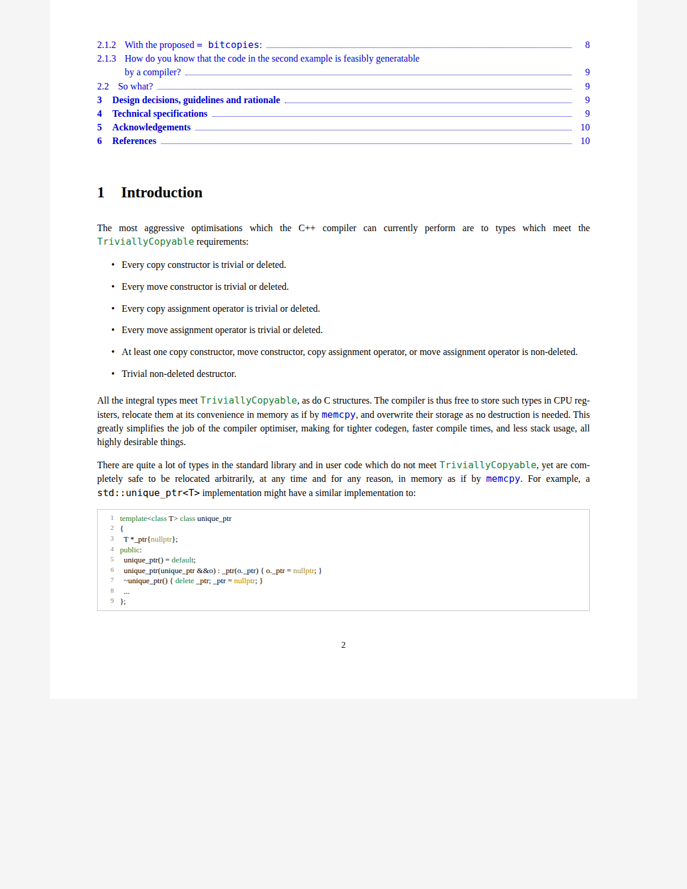2.1.2 With the proposed = bitcopies: 8
2.1.3 How do you know that the code in the second example is feasibly generatable
by a compiler? 9
2.2 So what? 9
3 Design decisions, guidelines and rationale 9
4 Technical specifications 9
5 Acknowledgements 10
6 References 10
1 Introduction
The most aggressive optimisations which the C++ compiler can currently perform are to types which meet the TriviallyCopyable requirements:
Every copy constructor is trivial or deleted.
Every move constructor is trivial or deleted.
Every copy assignment operator is trivial or deleted.
Every move assignment operator is trivial or deleted.
At least one copy constructor, move constructor, copy assignment operator, or move assignment operator is non-deleted.
Trivial non-deleted destructor.
All the integral types meet TriviallyCopyable, as do C structures. The compiler is thus free to store such types in CPU registers, relocate them at its convenience in memory as if by memcpy, and overwrite their storage as no destruction is needed. This greatly simplifies the job of the compiler optimiser, making for tighter codegen, faster compile times, and less stack usage, all highly desirable things.
There are quite a lot of types in the standard library and in user code which do not meet TriviallyCopyable, yet are completely safe to be relocated arbitrarily, at any time and for any reason, in memory as if by memcpy. For example, a std::unique_ptr<T> implementation might have a similar implementation to:
| 1 | template < class T> class unique_ptr |
| 2 | { |
| 3 | T *_ptr{ nullptr }; |
| 4 | public : |
| 5 | unique_ptr() = default ; |
| 6 | unique_ptr(unique_ptr &&o) : _ptr(o._ptr) { o._ptr = nullptr ; } |
| 7 | ~unique_ptr() { delete _ptr; _ptr = nullptr ; } |
| 8 | ... |
| 9 | }; |
2